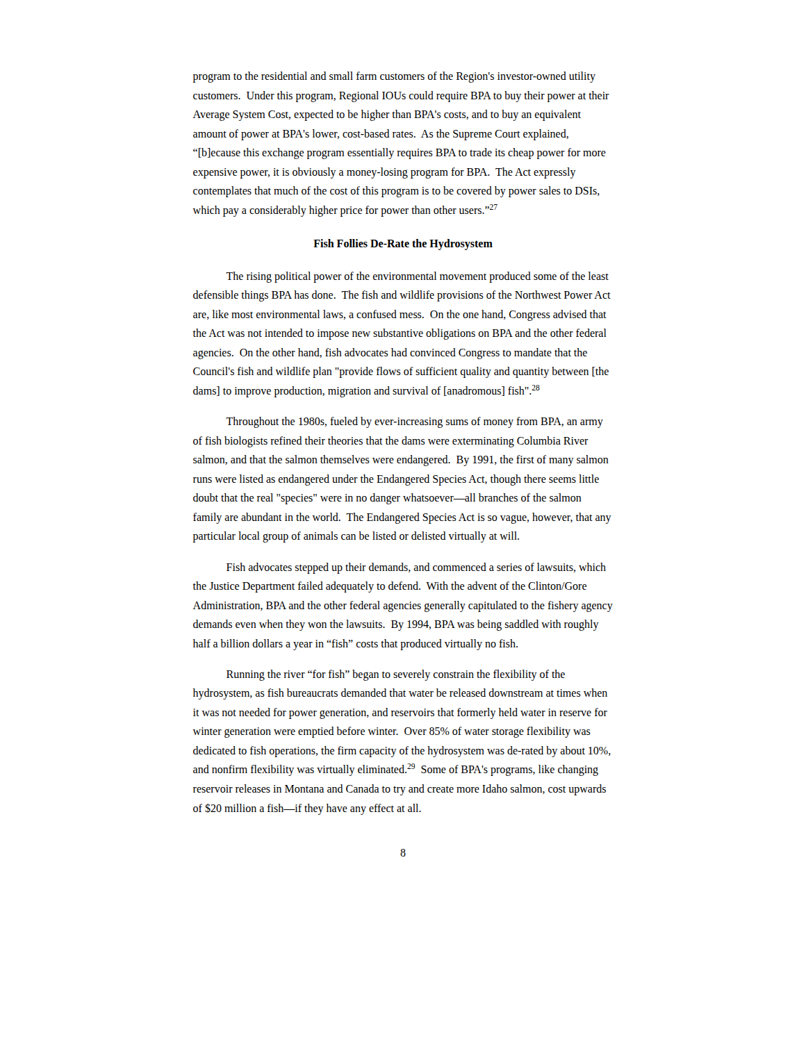program to the residential and small farm customers of the Region's investor-owned utility customers. Under this program, Regional IOUs could require BPA to buy their power at their Average System Cost, expected to be higher than BPA's costs, and to buy an equivalent amount of power at BPA's lower, cost-based rates. As the Supreme Court explained, “[b]ecause this exchange program essentially requires BPA to trade its cheap power for more expensive power, it is obviously a money-losing program for BPA. The Act expressly contemplates that much of the cost of this program is to be covered by power sales to DSIs, which pay a considerably higher price for power than other users.”27
Fish Follies De-Rate the Hydrosystem
The rising political power of the environmental movement produced some of the least defensible things BPA has done. The fish and wildlife provisions of the Northwest Power Act are, like most environmental laws, a confused mess. On the one hand, Congress advised that the Act was not intended to impose new substantive obligations on BPA and the other federal agencies. On the other hand, fish advocates had convinced Congress to mandate that the Council's fish and wildlife plan "provide flows of sufficient quality and quantity between [the dams] to improve production, migration and survival of [anadromous] fish".28
Throughout the 1980s, fueled by ever-increasing sums of money from BPA, an army of fish biologists refined their theories that the dams were exterminating Columbia River salmon, and that the salmon themselves were endangered. By 1991, the first of many salmon runs were listed as endangered under the Endangered Species Act, though there seems little doubt that the real "species" were in no danger whatsoever—all branches of the salmon family are abundant in the world. The Endangered Species Act is so vague, however, that any particular local group of animals can be listed or delisted virtually at will.
Fish advocates stepped up their demands, and commenced a series of lawsuits, which the Justice Department failed adequately to defend. With the advent of the Clinton/Gore Administration, BPA and the other federal agencies generally capitulated to the fishery agency demands even when they won the lawsuits. By 1994, BPA was being saddled with roughly half a billion dollars a year in “fish” costs that produced virtually no fish.
Running the river “for fish” began to severely constrain the flexibility of the hydrosystem, as fish bureaucrats demanded that water be released downstream at times when it was not needed for power generation, and reservoirs that formerly held water in reserve for winter generation were emptied before winter. Over 85% of water storage flexibility was dedicated to fish operations, the firm capacity of the hydrosystem was de-rated by about 10%, and nonfirm flexibility was virtually eliminated.29 Some of BPA's programs, like changing reservoir releases in Montana and Canada to try and create more Idaho salmon, cost upwards of $20 million a fish—if they have any effect at all.
8